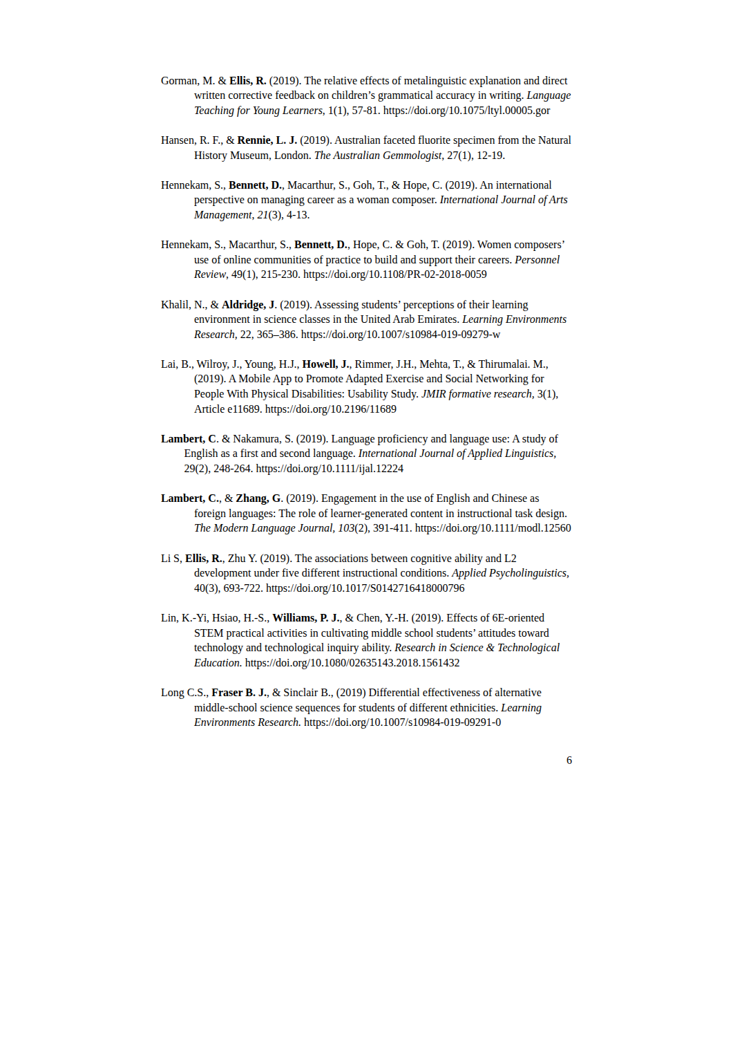Gorman, M. & Ellis, R. (2019). The relative effects of metalinguistic explanation and direct written corrective feedback on children’s grammatical accuracy in writing. Language Teaching for Young Learners, 1(1), 57-81. https://doi.org/10.1075/ltyl.00005.gor
Hansen, R. F., & Rennie, L. J. (2019). Australian faceted fluorite specimen from the Natural History Museum, London. The Australian Gemmologist, 27(1), 12-19.
Hennekam, S., Bennett, D., Macarthur, S., Goh, T., & Hope, C. (2019). An international perspective on managing career as a woman composer. International Journal of Arts Management, 21(3), 4-13.
Hennekam, S., Macarthur, S., Bennett, D., Hope, C. & Goh, T. (2019). Women composers’ use of online communities of practice to build and support their careers. Personnel Review, 49(1), 215-230. https://doi.org/10.1108/PR-02-2018-0059
Khalil, N., & Aldridge, J. (2019). Assessing students’ perceptions of their learning environment in science classes in the United Arab Emirates. Learning Environments Research, 22, 365–386. https://doi.org/10.1007/s10984-019-09279-w
Lai, B., Wilroy, J., Young, H.J., Howell, J., Rimmer, J.H., Mehta, T., & Thirumalai. M., (2019). A Mobile App to Promote Adapted Exercise and Social Networking for People With Physical Disabilities: Usability Study. JMIR formative research, 3(1), Article e11689. https://doi.org/10.2196/11689
Lambert, C. & Nakamura, S. (2019). Language proficiency and language use: A study of English as a first and second language. International Journal of Applied Linguistics, 29(2), 248-264. https://doi.org/10.1111/ijal.12224
Lambert, C., & Zhang, G. (2019). Engagement in the use of English and Chinese as foreign languages: The role of learner-generated content in instructional task design. The Modern Language Journal, 103(2), 391-411. https://doi.org/10.1111/modl.12560
Li S, Ellis, R., Zhu Y. (2019). The associations between cognitive ability and L2 development under five different instructional conditions. Applied Psycholinguistics, 40(3), 693-722. https://doi.org/10.1017/S0142716418000796
Lin, K.-Yi, Hsiao, H.-S., Williams, P. J., & Chen, Y.-H. (2019). Effects of 6E-oriented STEM practical activities in cultivating middle school students’ attitudes toward technology and technological inquiry ability. Research in Science & Technological Education. https://doi.org/10.1080/02635143.2018.1561432
Long C.S., Fraser B. J., & Sinclair B., (2019) Differential effectiveness of alternative middle-school science sequences for students of different ethnicities. Learning Environments Research. https://doi.org/10.1007/s10984-019-09291-0
6